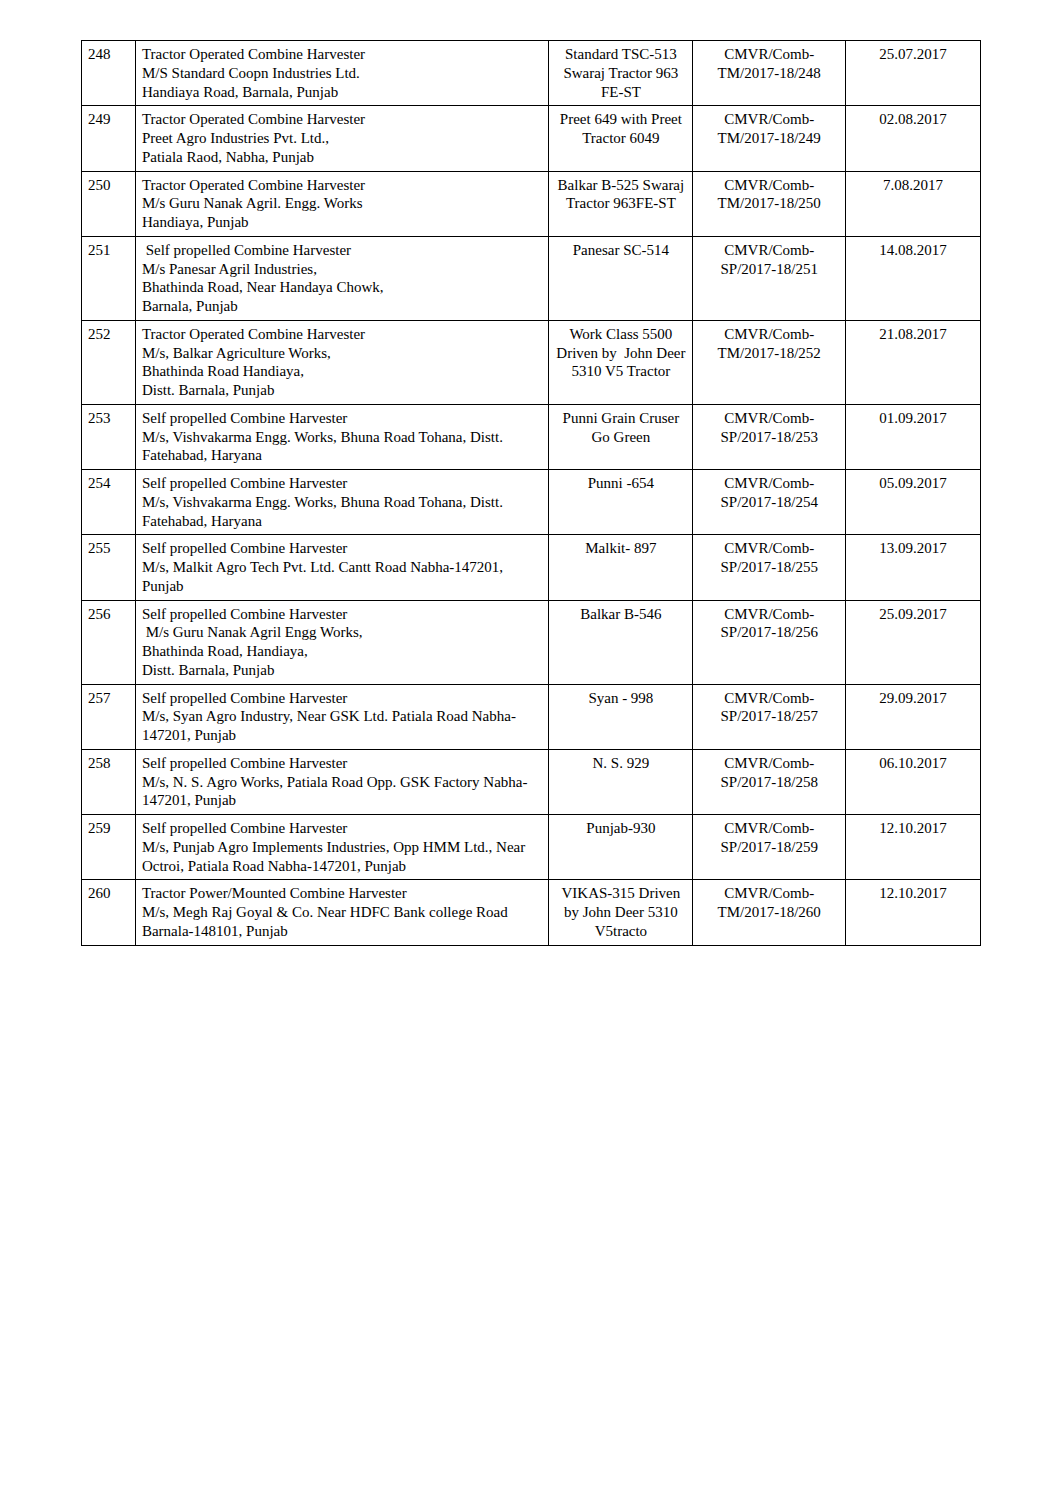| 248 | Tractor Operated Combine Harvester M/S Standard Coopn Industries Ltd. Handiaya Road, Barnala, Punjab | Standard TSC-513 Swaraj Tractor 963 FE-ST | CMVR/Comb-TM/2017-18/248 | 25.07.2017 |
| 249 | Tractor Operated Combine Harvester Preet Agro Industries Pvt. Ltd., Patiala Raod, Nabha, Punjab | Preet 649 with Preet Tractor 6049 | CMVR/Comb-TM/2017-18/249 | 02.08.2017 |
| 250 | Tractor Operated Combine Harvester M/s Guru Nanak Agril. Engg. Works Handiaya, Punjab | Balkar B-525 Swaraj Tractor 963FE-ST | CMVR/Comb-TM/2017-18/250 | 7.08.2017 |
| 251 | Self propelled Combine Harvester M/s Panesar Agril Industries, Bhathinda Road, Near Handaya Chowk, Barnala, Punjab | Panesar SC-514 | CMVR/Comb-SP/2017-18/251 | 14.08.2017 |
| 252 | Tractor Operated Combine Harvester M/s, Balkar Agriculture Works, Bhathinda Road Handiaya, Distt. Barnala, Punjab | Work Class 5500 Driven by John Deer 5310 V5 Tractor | CMVR/Comb-TM/2017-18/252 | 21.08.2017 |
| 253 | Self propelled Combine Harvester M/s, Vishvakarma Engg. Works, Bhuna Road Tohana, Distt. Fatehabad, Haryana | Punni Grain Cruser Go Green | CMVR/Comb-SP/2017-18/253 | 01.09.2017 |
| 254 | Self propelled Combine Harvester M/s, Vishvakarma Engg. Works, Bhuna Road Tohana, Distt. Fatehabad, Haryana | Punni -654 | CMVR/Comb-SP/2017-18/254 | 05.09.2017 |
| 255 | Self propelled Combine Harvester M/s, Malkit Agro Tech Pvt. Ltd. Cantt Road Nabha-147201, Punjab | Malkit- 897 | CMVR/Comb-SP/2017-18/255 | 13.09.2017 |
| 256 | Self propelled Combine Harvester M/s Guru Nanak Agril Engg Works, Bhathinda Road, Handiaya, Distt. Barnala, Punjab | Balkar B-546 | CMVR/Comb-SP/2017-18/256 | 25.09.2017 |
| 257 | Self propelled Combine Harvester M/s, Syan Agro Industry, Near GSK Ltd. Patiala Road Nabha-147201, Punjab | Syan - 998 | CMVR/Comb-SP/2017-18/257 | 29.09.2017 |
| 258 | Self propelled Combine Harvester M/s, N. S. Agro Works, Patiala Road Opp. GSK Factory Nabha-147201, Punjab | N. S. 929 | CMVR/Comb-SP/2017-18/258 | 06.10.2017 |
| 259 | Self propelled Combine Harvester M/s, Punjab Agro Implements Industries, Opp HMM Ltd., Near Octroi, Patiala Road Nabha-147201, Punjab | Punjab-930 | CMVR/Comb-SP/2017-18/259 | 12.10.2017 |
| 260 | Tractor Power/Mounted Combine Harvester M/s, Megh Raj Goyal & Co. Near HDFC Bank college Road Barnala-148101, Punjab | VIKAS-315 Driven by John Deer 5310 V5tracto | CMVR/Comb-TM/2017-18/260 | 12.10.2017 |